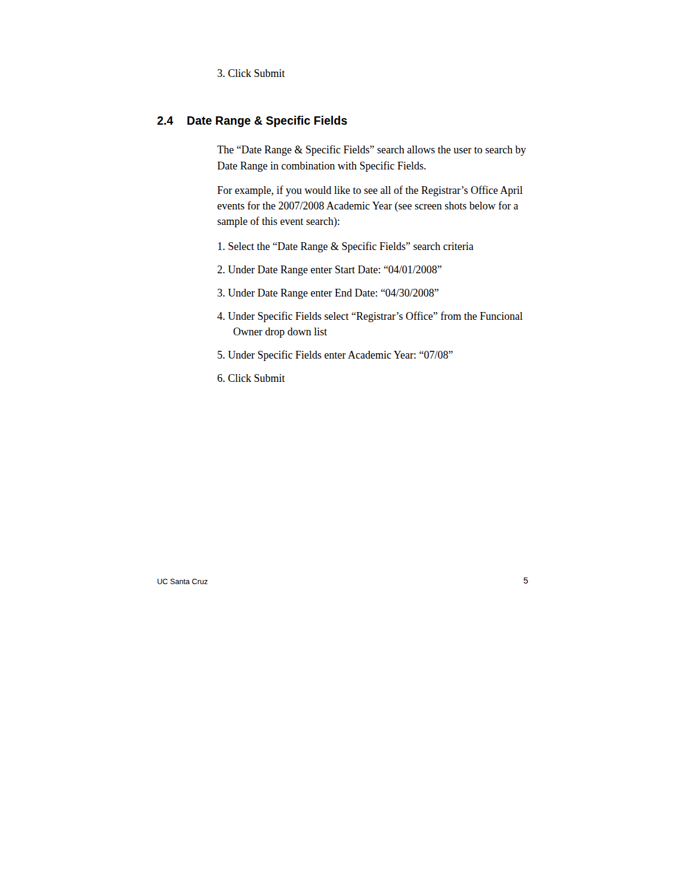3. Click Submit
2.4 Date Range & Specific Fields
The “Date Range & Specific Fields” search allows the user to search by Date Range in combination with Specific Fields.
For example, if you would like to see all of the Registrar’s Office April events for the 2007/2008 Academic Year (see screen shots below for a sample of this event search):
1. Select the “Date Range & Specific Fields” search criteria
2. Under Date Range enter Start Date: “04/01/2008”
3. Under Date Range enter End Date: “04/30/2008”
4. Under Specific Fields select “Registrar’s Office” from the Funcional Owner drop down list
5. Under Specific Fields enter Academic Year: “07/08”
6. Click Submit
UC Santa Cruz
5